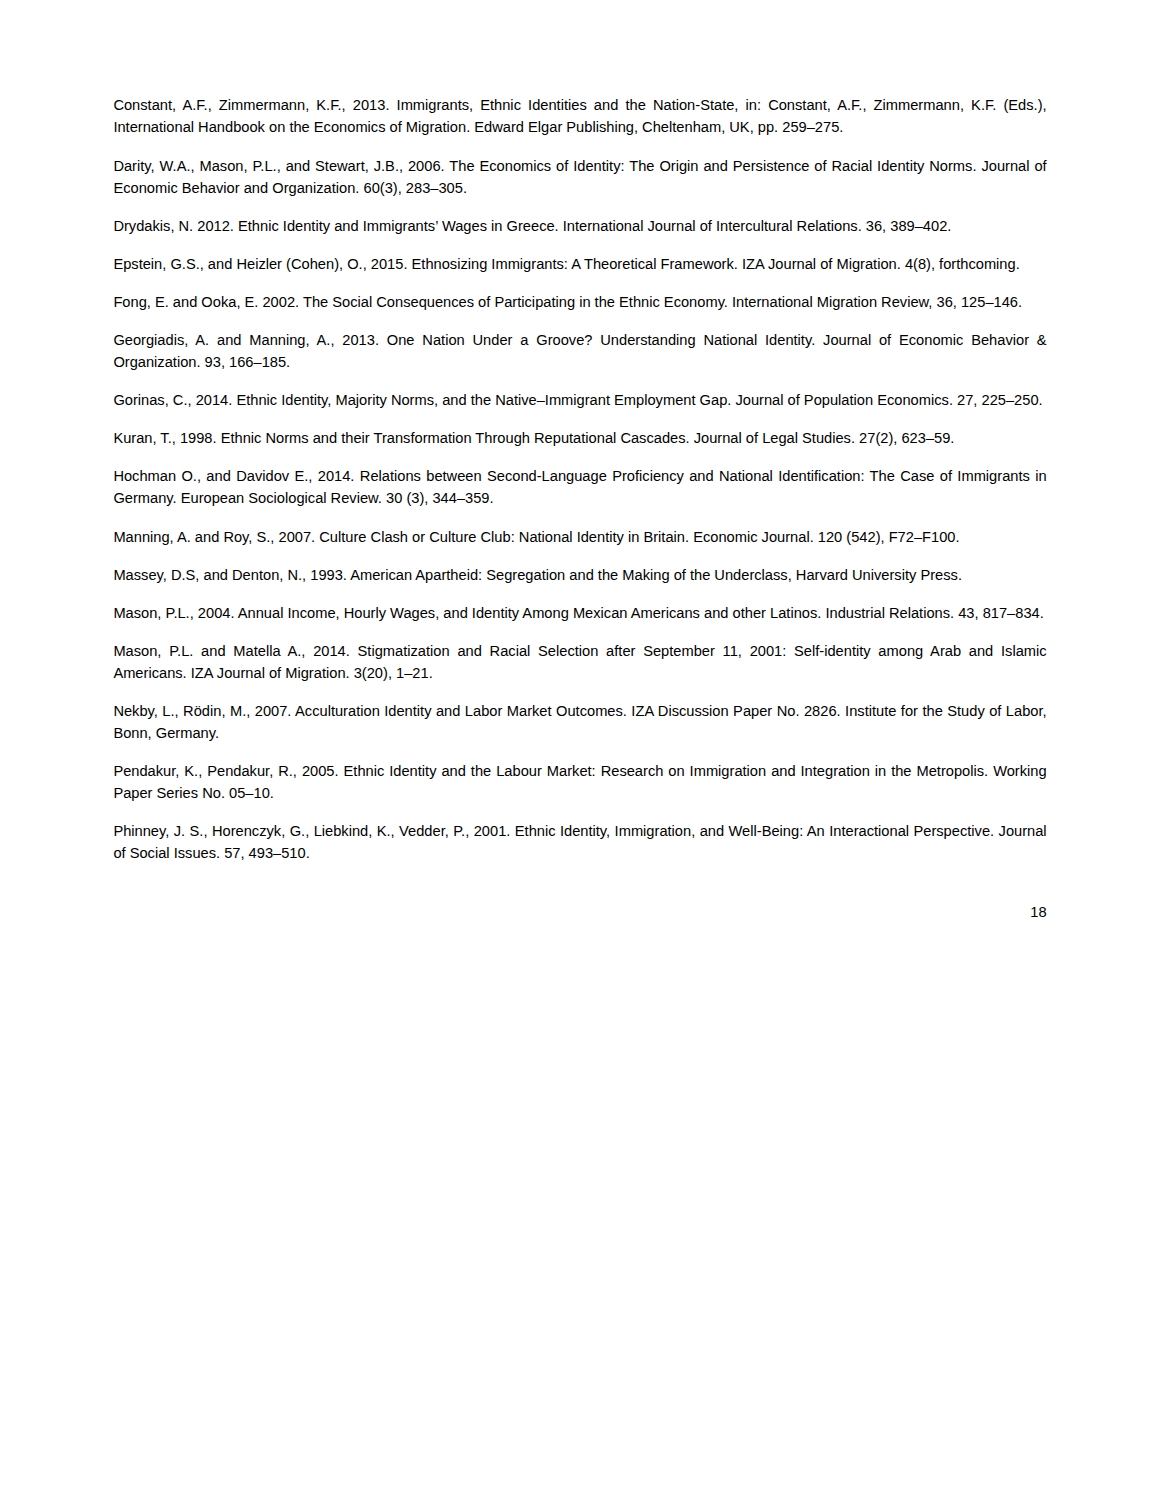Constant, A.F., Zimmermann, K.F., 2013. Immigrants, Ethnic Identities and the Nation-State, in: Constant, A.F., Zimmermann, K.F. (Eds.), International Handbook on the Economics of Migration. Edward Elgar Publishing, Cheltenham, UK, pp. 259–275.
Darity, W.A., Mason, P.L., and Stewart, J.B., 2006. The Economics of Identity: The Origin and Persistence of Racial Identity Norms. Journal of Economic Behavior and Organization. 60(3), 283–305.
Drydakis, N. 2012. Ethnic Identity and Immigrants’ Wages in Greece. International Journal of Intercultural Relations. 36, 389–402.
Epstein, G.S., and Heizler (Cohen), O., 2015. Ethnosizing Immigrants: A Theoretical Framework. IZA Journal of Migration. 4(8), forthcoming.
Fong, E. and Ooka, E. 2002. The Social Consequences of Participating in the Ethnic Economy. International Migration Review, 36, 125–146.
Georgiadis, A. and Manning, A., 2013. One Nation Under a Groove? Understanding National Identity. Journal of Economic Behavior & Organization. 93, 166–185.
Gorinas, C., 2014. Ethnic Identity, Majority Norms, and the Native–Immigrant Employment Gap. Journal of Population Economics. 27, 225–250.
Kuran, T., 1998. Ethnic Norms and their Transformation Through Reputational Cascades. Journal of Legal Studies. 27(2), 623–59.
Hochman O., and Davidov E., 2014. Relations between Second-Language Proficiency and National Identification: The Case of Immigrants in Germany. European Sociological Review. 30 (3), 344–359.
Manning, A. and Roy, S., 2007. Culture Clash or Culture Club: National Identity in Britain. Economic Journal. 120 (542), F72–F100.
Massey, D.S, and Denton, N., 1993. American Apartheid: Segregation and the Making of the Underclass, Harvard University Press.
Mason, P.L., 2004. Annual Income, Hourly Wages, and Identity Among Mexican Americans and other Latinos. Industrial Relations. 43, 817–834.
Mason, P.L. and Matella A., 2014. Stigmatization and Racial Selection after September 11, 2001: Self-identity among Arab and Islamic Americans. IZA Journal of Migration. 3(20), 1–21.
Nekby, L., Rödin, M., 2007. Acculturation Identity and Labor Market Outcomes. IZA Discussion Paper No. 2826. Institute for the Study of Labor, Bonn, Germany.
Pendakur, K., Pendakur, R., 2005. Ethnic Identity and the Labour Market: Research on Immigration and Integration in the Metropolis. Working Paper Series No. 05–10.
Phinney, J. S., Horenczyk, G., Liebkind, K., Vedder, P., 2001. Ethnic Identity, Immigration, and Well-Being: An Interactional Perspective. Journal of Social Issues. 57, 493–510.
18